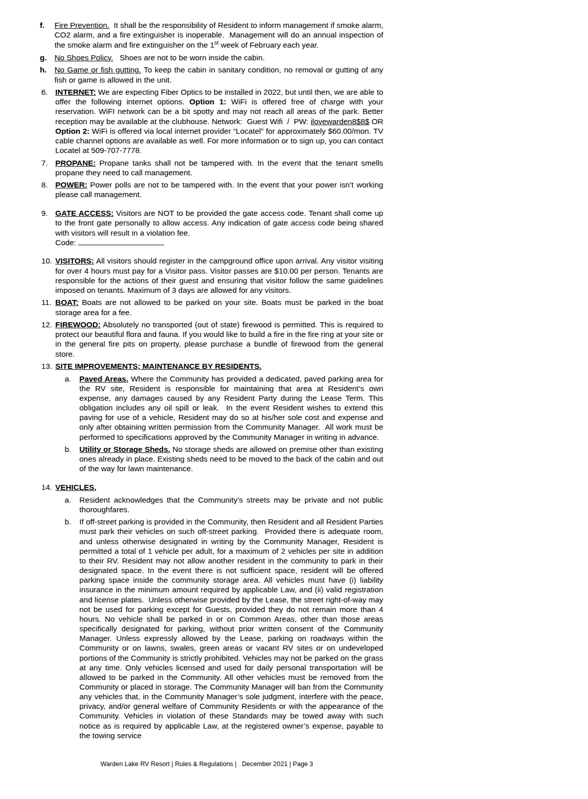Fire Prevention. It shall be the responsibility of Resident to inform management if smoke alarm, CO2 alarm, and a fire extinguisher is inoperable. Management will do an annual inspection of the smoke alarm and fire extinguisher on the 1st week of February each year.
No Shoes Policy. Shoes are not to be worn inside the cabin.
No Game or fish gutting. To keep the cabin in sanitary condition, no removal or gutting of any fish or game is allowed in the unit.
INTERNET: We are expecting Fiber Optics to be installed in 2022, but until then, we are able to offer the following internet options. Option 1: WiFi is offered free of charge with your reservation. WiFI network can be a bit spotty and may not reach all areas of the park. Better reception may be available at the clubhouse. Network: Guest Wifi / PW: ilovewarden8$8$ OR Option 2: WiFi is offered via local internet provider “Locatel” for approximately $60.00/mon. TV cable channel options are available as well. For more information or to sign up, you can contact Locatel at 509-707-7778.
PROPANE: Propane tanks shall not be tampered with. In the event that the tenant smells propane they need to call management.
POWER: Power polls are not to be tampered with. In the event that your power isn’t working please call management.
GATE ACCESS: Visitors are NOT to be provided the gate access code. Tenant shall come up to the front gate personally to allow access. Any indication of gate access code being shared with visitors will result in a violation fee.
Code:
VISITORS: All visitors should register in the campground office upon arrival. Any visitor visiting for over 4 hours must pay for a Visitor pass. Visitor passes are $10.00 per person. Tenants are responsible for the actions of their guest and ensuring that visitor follow the same guidelines imposed on tenants. Maximum of 3 days are allowed for any visitors.
BOAT: Boats are not allowed to be parked on your site. Boats must be parked in the boat storage area for a fee.
FIREWOOD: Absolutely no transported (out of state) firewood is permitted. This is required to protect our beautiful flora and fauna. If you would like to build a fire in the fire ring at your site or in the general fire pits on property, please purchase a bundle of firewood from the general store.
SITE IMPROVEMENTS; MAINTENANCE BY RESIDENTS.
Paved Areas. Where the Community has provided a dedicated, paved parking area for the RV site, Resident is responsible for maintaining that area at Resident’s own expense, any damages caused by any Resident Party during the Lease Term. This obligation includes any oil spill or leak. In the event Resident wishes to extend this paving for use of a vehicle, Resident may do so at his/her sole cost and expense and only after obtaining written permission from the Community Manager. All work must be performed to specifications approved by the Community Manager in writing in advance.
Utility or Storage Sheds. No storage sheds are allowed on premise other than existing ones already in place. Existing sheds need to be moved to the back of the cabin and out of the way for lawn maintenance.
VEHICLES.
Resident acknowledges that the Community’s streets may be private and not public thoroughfares.
If off-street parking is provided in the Community, then Resident and all Resident Parties must park their vehicles on such off-street parking. Provided there is adequate room, and unless otherwise designated in writing by the Community Manager, Resident is permitted a total of 1 vehicle per adult, for a maximum of 2 vehicles per site in addition to their RV. Resident may not allow another resident in the community to park in their designated space. In the event there is not sufficient space, resident will be offered parking space inside the community storage area. All vehicles must have (i) liability insurance in the minimum amount required by applicable Law, and (ii) valid registration and license plates. Unless otherwise provided by the Lease, the street right-of-way may not be used for parking except for Guests, provided they do not remain more than 4 hours. No vehicle shall be parked in or on Common Areas, other than those areas specifically designated for parking, without prior written consent of the Community Manager. Unless expressly allowed by the Lease, parking on roadways within the Community or on lawns, swales, green areas or vacant RV sites or on undeveloped portions of the Community is strictly prohibited. Vehicles may not be parked on the grass at any time. Only vehicles licensed and used for daily personal transportation will be allowed to be parked in the Community. All other vehicles must be removed from the Community or placed in storage. The Community Manager will ban from the Community any vehicles that, in the Community Manager’s sole judgment, interfere with the peace, privacy, and/or general welfare of Community Residents or with the appearance of the Community. Vehicles in violation of these Standards may be towed away with such notice as is required by applicable Law, at the registered owner’s expense, payable to the towing service
Warden Lake RV Resort | Rules & Regulations | December 2021 | Page 3